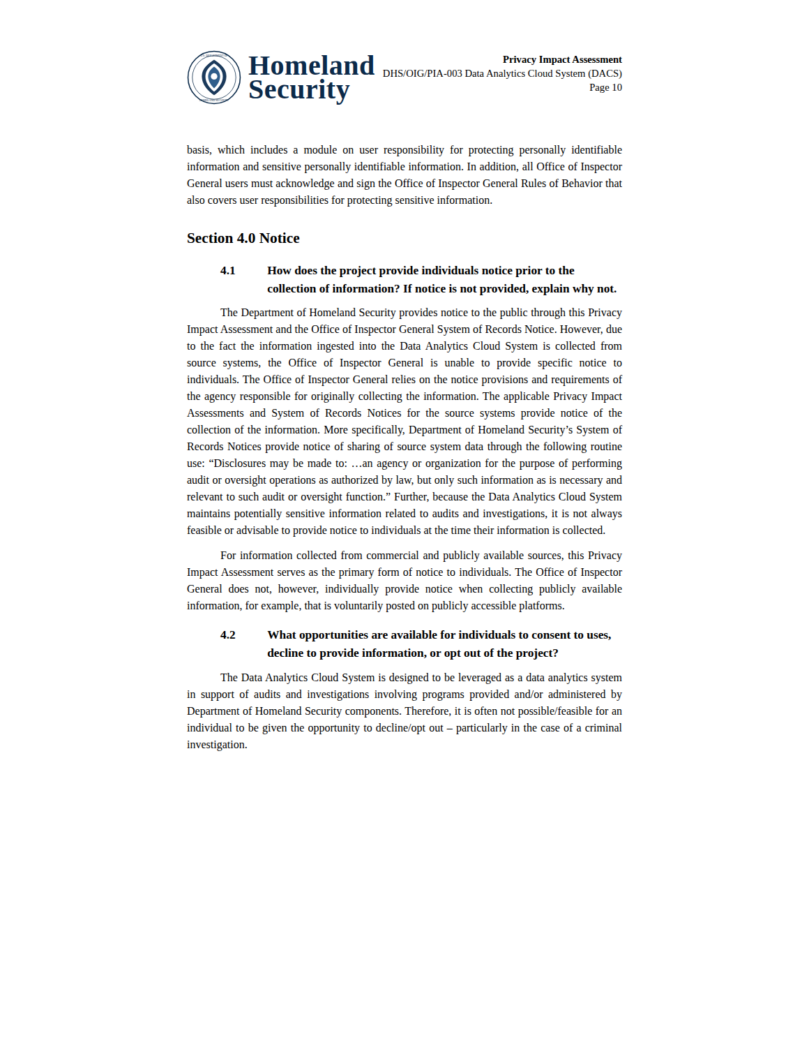U.S. DEPARTMENT OF HOMELAND SECURITY
Homeland Security
Privacy Impact Assessment
DHS/OIG/PIA-003 Data Analytics Cloud System (DACS)
Page 10
basis, which includes a module on user responsibility for protecting personally identifiable information and sensitive personally identifiable information. In addition, all Office of Inspector General users must acknowledge and sign the Office of Inspector General Rules of Behavior that also covers user responsibilities for protecting sensitive information.
Section 4.0 Notice
4.1
How does the project provide individuals notice prior to the collection of information? If notice is not provided, explain why not.
The Department of Homeland Security provides notice to the public through this Privacy Impact Assessment and the Office of Inspector General System of Records Notice. However, due to the fact the information ingested into the Data Analytics Cloud System is collected from source systems, the Office of Inspector General is unable to provide specific notice to individuals. The Office of Inspector General relies on the notice provisions and requirements of the agency responsible for originally collecting the information. The applicable Privacy Impact Assessments and System of Records Notices for the source systems provide notice of the collection of the information. More specifically, Department of Homeland Security’s System of Records Notices provide notice of sharing of source system data through the following routine use: “Disclosures may be made to: …an agency or organization for the purpose of performing audit or oversight operations as authorized by law, but only such information as is necessary and relevant to such audit or oversight function.” Further, because the Data Analytics Cloud System maintains potentially sensitive information related to audits and investigations, it is not always feasible or advisable to provide notice to individuals at the time their information is collected.
For information collected from commercial and publicly available sources, this Privacy Impact Assessment serves as the primary form of notice to individuals. The Office of Inspector General does not, however, individually provide notice when collecting publicly available information, for example, that is voluntarily posted on publicly accessible platforms.
4.2
What opportunities are available for individuals to consent to uses, decline to provide information, or opt out of the project?
The Data Analytics Cloud System is designed to be leveraged as a data analytics system in support of audits and investigations involving programs provided and/or administered by Department of Homeland Security components. Therefore, it is often not possible/feasible for an individual to be given the opportunity to decline/opt out – particularly in the case of a criminal investigation.